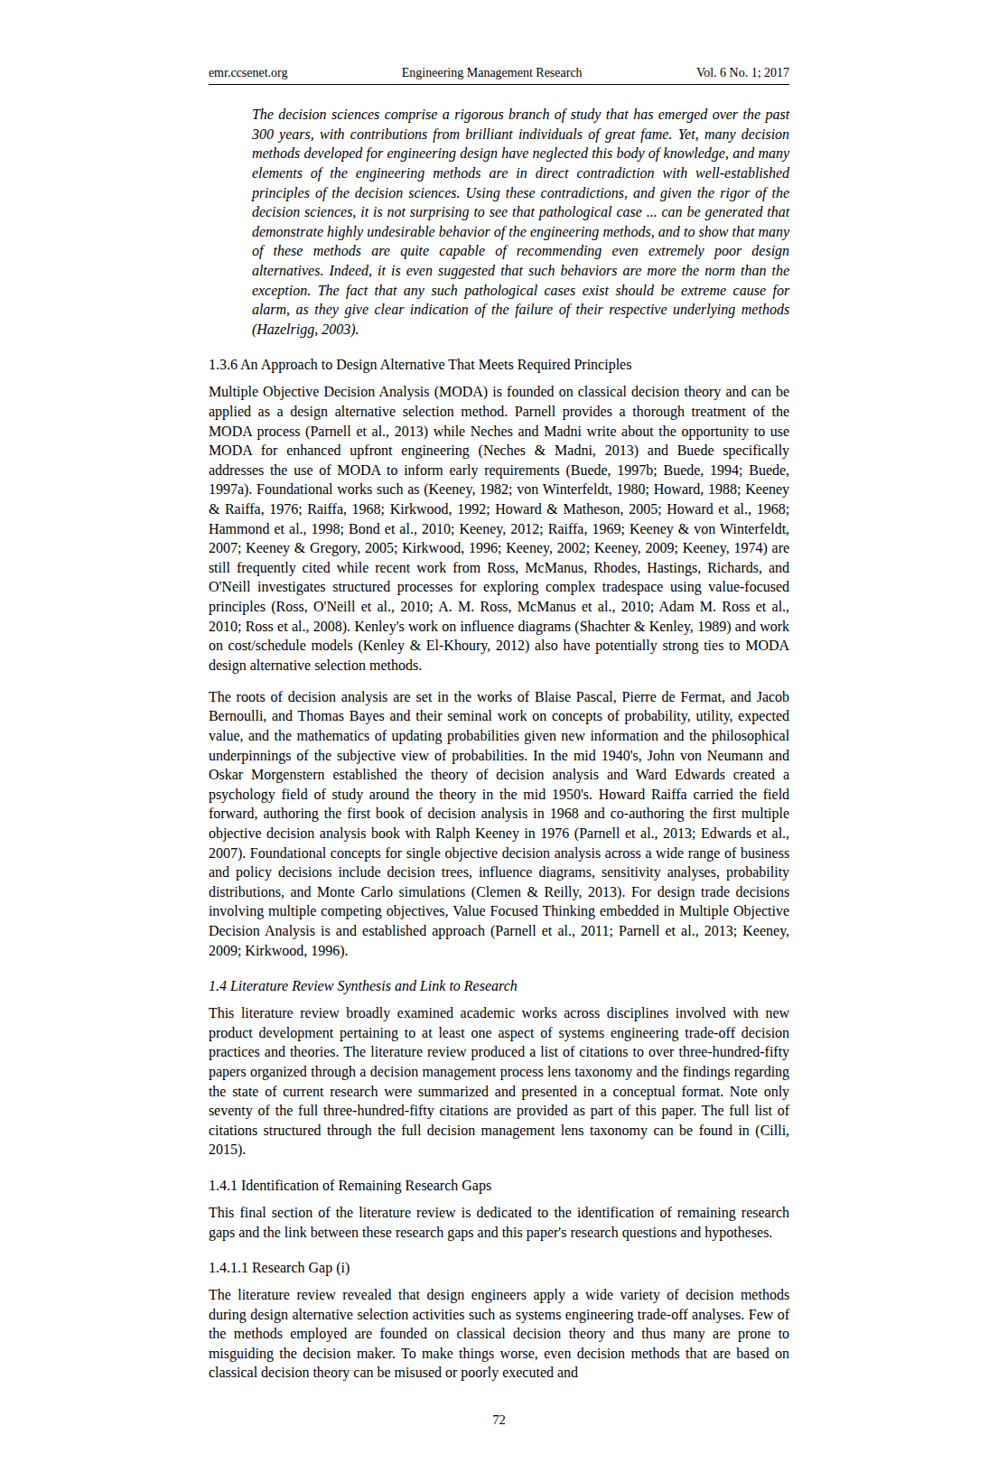emr.ccsenet.org Engineering Management Research Vol. 6 No. 1; 2017
The decision sciences comprise a rigorous branch of study that has emerged over the past 300 years, with contributions from brilliant individuals of great fame. Yet, many decision methods developed for engineering design have neglected this body of knowledge, and many elements of the engineering methods are in direct contradiction with well-established principles of the decision sciences. Using these contradictions, and given the rigor of the decision sciences, it is not surprising to see that pathological case ... can be generated that demonstrate highly undesirable behavior of the engineering methods, and to show that many of these methods are quite capable of recommending even extremely poor design alternatives. Indeed, it is even suggested that such behaviors are more the norm than the exception. The fact that any such pathological cases exist should be extreme cause for alarm, as they give clear indication of the failure of their respective underlying methods (Hazelrigg, 2003).
1.3.6 An Approach to Design Alternative That Meets Required Principles
Multiple Objective Decision Analysis (MODA) is founded on classical decision theory and can be applied as a design alternative selection method. Parnell provides a thorough treatment of the MODA process (Parnell et al., 2013) while Neches and Madni write about the opportunity to use MODA for enhanced upfront engineering (Neches & Madni, 2013) and Buede specifically addresses the use of MODA to inform early requirements (Buede, 1997b; Buede, 1994; Buede, 1997a). Foundational works such as (Keeney, 1982; von Winterfeldt, 1980; Howard, 1988; Keeney & Raiffa, 1976; Raiffa, 1968; Kirkwood, 1992; Howard & Matheson, 2005; Howard et al., 1968; Hammond et al., 1998; Bond et al., 2010; Keeney, 2012; Raiffa, 1969; Keeney & von Winterfeldt, 2007; Keeney & Gregory, 2005; Kirkwood, 1996; Keeney, 2002; Keeney, 2009; Keeney, 1974) are still frequently cited while recent work from Ross, McManus, Rhodes, Hastings, Richards, and O'Neill investigates structured processes for exploring complex tradespace using value-focused principles (Ross, O'Neill et al., 2010; A. M. Ross, McManus et al., 2010; Adam M. Ross et al., 2010; Ross et al., 2008). Kenley's work on influence diagrams (Shachter & Kenley, 1989) and work on cost/schedule models (Kenley & El-Khoury, 2012) also have potentially strong ties to MODA design alternative selection methods.
The roots of decision analysis are set in the works of Blaise Pascal, Pierre de Fermat, and Jacob Bernoulli, and Thomas Bayes and their seminal work on concepts of probability, utility, expected value, and the mathematics of updating probabilities given new information and the philosophical underpinnings of the subjective view of probabilities. In the mid 1940's, John von Neumann and Oskar Morgenstern established the theory of decision analysis and Ward Edwards created a psychology field of study around the theory in the mid 1950's. Howard Raiffa carried the field forward, authoring the first book of decision analysis in 1968 and co-authoring the first multiple objective decision analysis book with Ralph Keeney in 1976 (Parnell et al., 2013; Edwards et al., 2007). Foundational concepts for single objective decision analysis across a wide range of business and policy decisions include decision trees, influence diagrams, sensitivity analyses, probability distributions, and Monte Carlo simulations (Clemen & Reilly, 2013). For design trade decisions involving multiple competing objectives, Value Focused Thinking embedded in Multiple Objective Decision Analysis is and established approach (Parnell et al., 2011; Parnell et al., 2013; Keeney, 2009; Kirkwood, 1996).
1.4 Literature Review Synthesis and Link to Research
This literature review broadly examined academic works across disciplines involved with new product development pertaining to at least one aspect of systems engineering trade-off decision practices and theories. The literature review produced a list of citations to over three-hundred-fifty papers organized through a decision management process lens taxonomy and the findings regarding the state of current research were summarized and presented in a conceptual format. Note only seventy of the full three-hundred-fifty citations are provided as part of this paper. The full list of citations structured through the full decision management lens taxonomy can be found in (Cilli, 2015).
1.4.1 Identification of Remaining Research Gaps
This final section of the literature review is dedicated to the identification of remaining research gaps and the link between these research gaps and this paper's research questions and hypotheses.
1.4.1.1 Research Gap (i)
The literature review revealed that design engineers apply a wide variety of decision methods during design alternative selection activities such as systems engineering trade-off analyses. Few of the methods employed are founded on classical decision theory and thus many are prone to misguiding the decision maker. To make things worse, even decision methods that are based on classical decision theory can be misused or poorly executed and
72